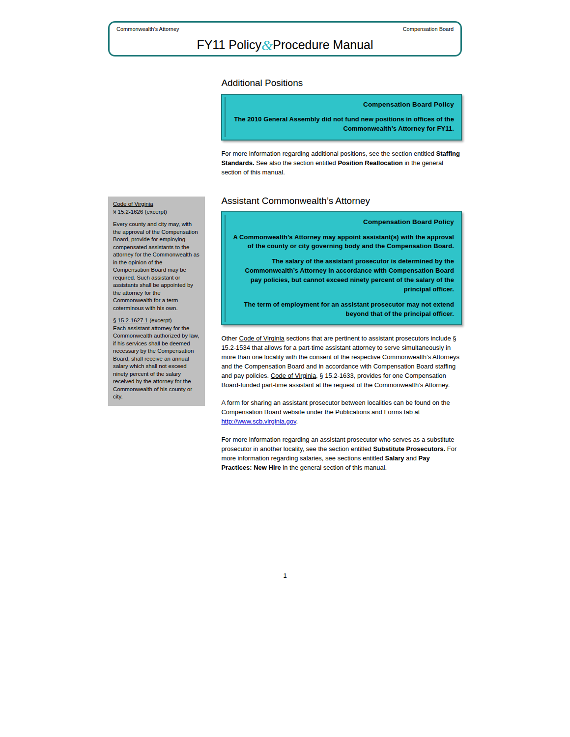Commonwealth’s Attorney
Compensation Board
FY11 Policy&Procedure Manual
Code of Virginia
§ 15.2-1626 (excerpt)
Every county and city may, with the approval of the Compensation Board, provide for employing compensated assistants to the attorney for the Commonwealth as in the opinion of the Compensation Board may be required. Such assistant or assistants shall be appointed by the attorney for the Commonwealth for a term coterminous with his own.
§ 15.2-1627.1 (excerpt)
Each assistant attorney for the Commonwealth authorized by law, if his services shall be deemed necessary by the Compensation Board, shall receive an annual salary which shall not exceed ninety percent of the salary received by the attorney for the Commonwealth of his county or city.
Additional Positions
Compensation Board Policy
The 2010 General Assembly did not fund new positions in offices of the Commonwealth’s Attorney for FY11.
For more information regarding additional positions, see the section entitled Staffing Standards. See also the section entitled Position Reallocation in the general section of this manual.
Assistant Commonwealth’s Attorney
Compensation Board Policy
A Commonwealth’s Attorney may appoint assistant(s) with the approval of the county or city governing body and the Compensation Board.
The salary of the assistant prosecutor is determined by the Commonwealth’s Attorney in accordance with Compensation Board pay policies, but cannot exceed ninety percent of the salary of the principal officer.
The term of employment for an assistant prosecutor may not extend beyond that of the principal officer.
Other Code of Virginia sections that are pertinent to assistant prosecutors include § 15.2-1534 that allows for a part-time assistant attorney to serve simultaneously in more than one locality with the consent of the respective Commonwealth’s Attorneys and the Compensation Board and in accordance with Compensation Board staffing and pay policies. Code of Virginia, § 15.2-1633, provides for one Compensation Board-funded part-time assistant at the request of the Commonwealth’s Attorney.
A form for sharing an assistant prosecutor between localities can be found on the Compensation Board website under the Publications and Forms tab at http://www.scb.virginia.gov.
For more information regarding an assistant prosecutor who serves as a substitute prosecutor in another locality, see the section entitled Substitute Prosecutors. For more information regarding salaries, see sections entitled Salary and Pay Practices: New Hire in the general section of this manual.
1